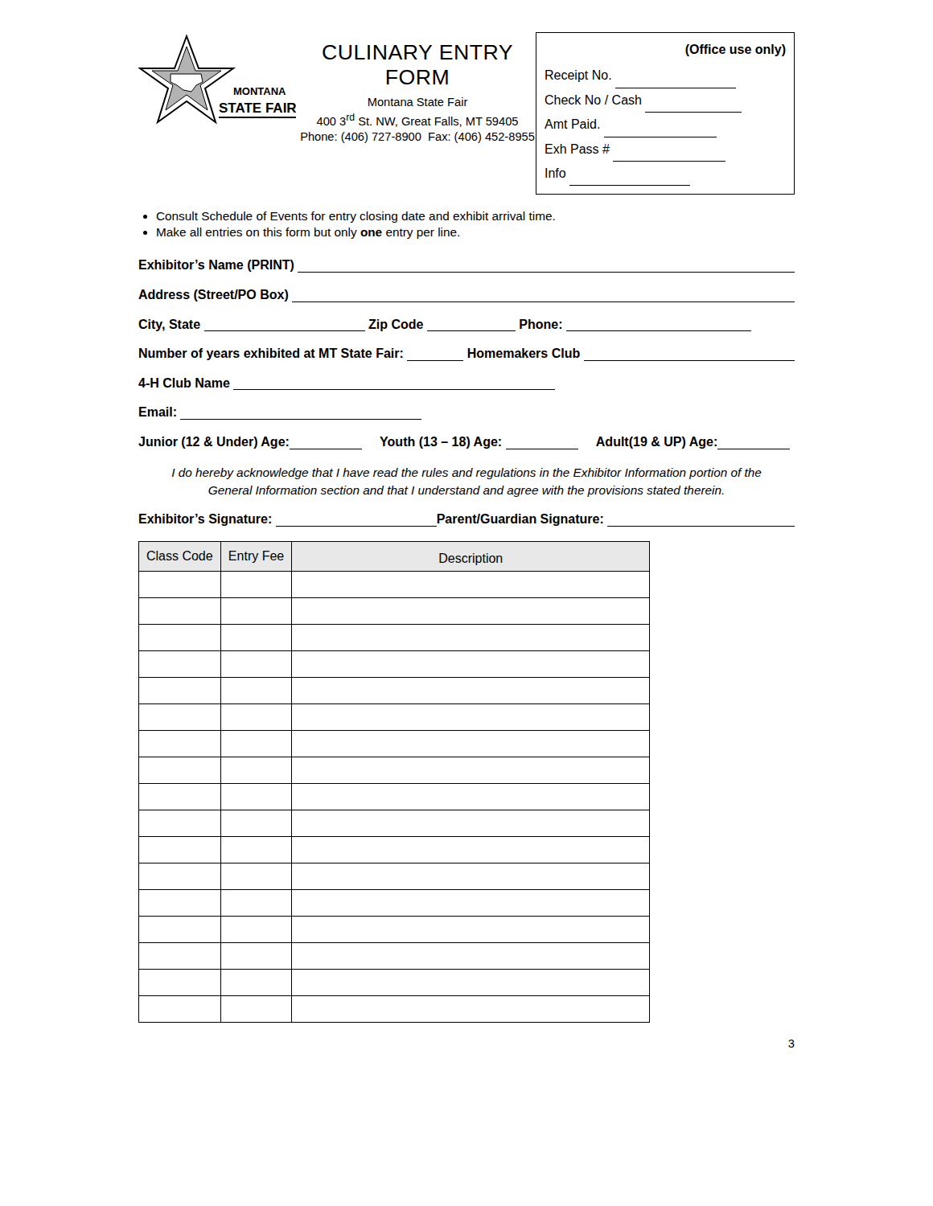MONTANA STATE FAIR
CULINARY ENTRY FORM
Montana State Fair
400 3rd St. NW, Great Falls, MT 59405
Phone: (406) 727-8900 Fax: (406) 452-8955
(Office use only)
Receipt No.
Check No / Cash
Amt Paid.
Exh Pass #
Info
Consult Schedule of Events for entry closing date and exhibit arrival time.
Make all entries on this form but only one entry per line.
Exhibitor’s Name (PRINT)
Address (Street/PO Box)
City, State Zip Code Phone:
Number of years exhibited at MT State Fair: Homemakers Club
4-H Club Name
Email:
Junior (12 & Under) Age: Youth (13 – 18) Age: Adult(19 & UP) Age:
I do hereby acknowledge that I have read the rules and regulations in the Exhibitor Information portion of the General Information section and that I understand and agree with the provisions stated therein.
Exhibitor’s Signature: Parent/Guardian Signature:
| Class Code | Entry Fee | Description |
| --- | --- | --- |
3